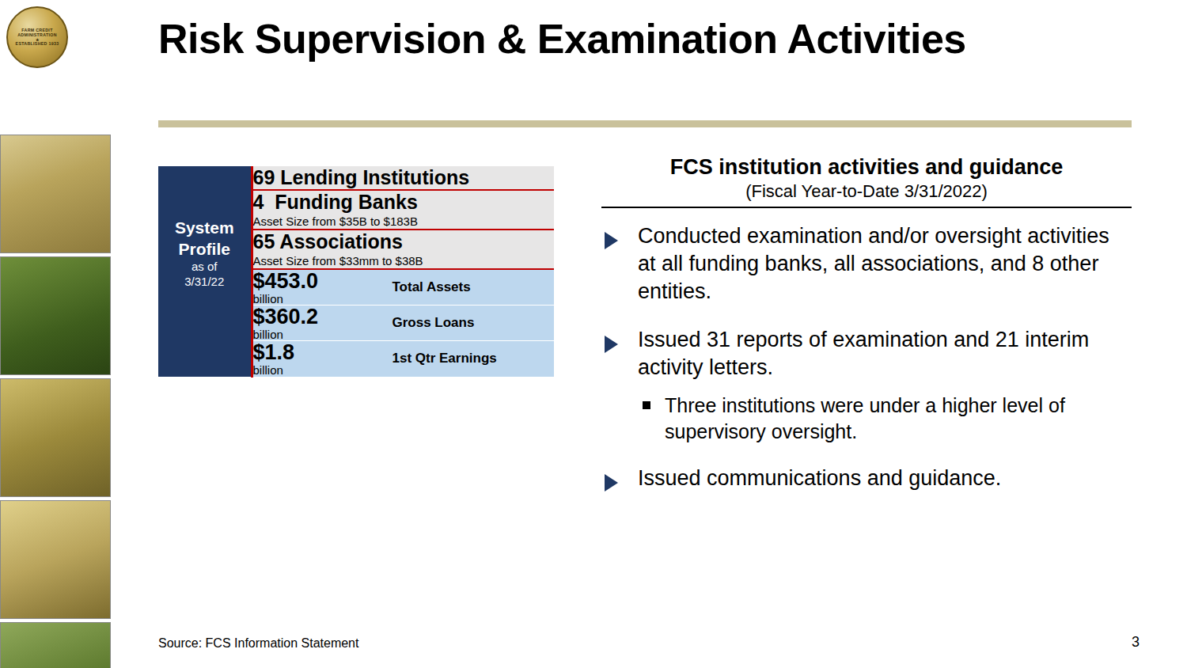FARM CREDIT ADMINISTRATION
★
ESTABLISHED 1933
Risk Supervision & Examination Activities
| System Profile as of 3/31/22 | 69 Lending Institutions |
| 4 Funding Banks Asset Size from $35B to $183B |
| 65 Associations Asset Size from $33mm to $38B |
| $453.0 billion Total Assets |
| $360.2 billion Gross Loans |
| | $1.8 billion 1st Qtr Earnings |
FCS institution activities and guidance
(Fiscal Year-to-Date 3/31/2022)
Conducted examination and/or oversight activities at all funding banks, all associations, and 8 other entities.
Issued 31 reports of examination and 21 interim activity letters.
Three institutions were under a higher level of supervisory oversight.
Issued communications and guidance.
Source: FCS Information Statement
3